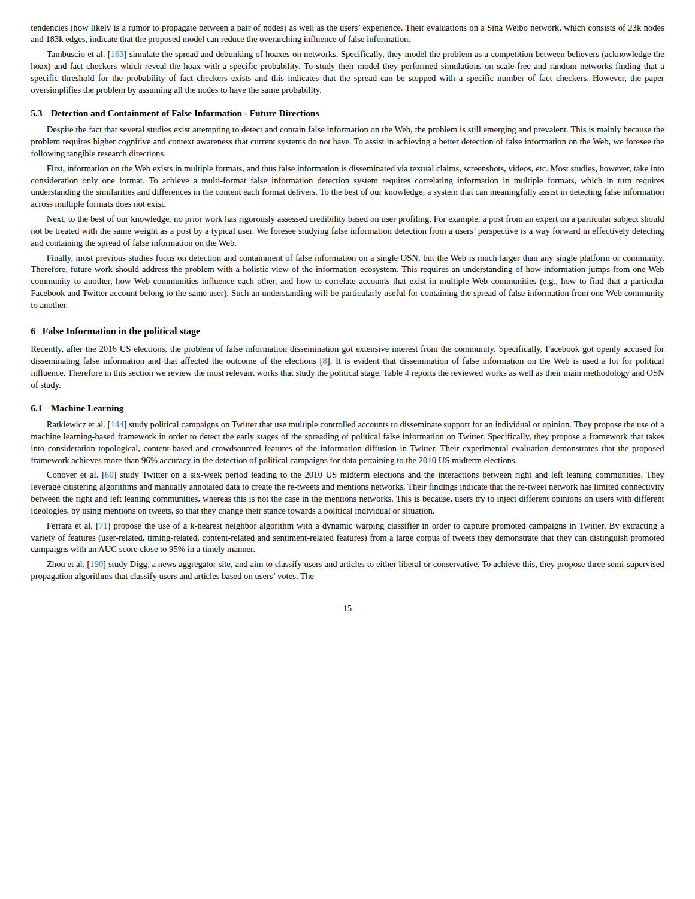tendencies (how likely is a rumor to propagate between a pair of nodes) as well as the users’ experience. Their evaluations on a Sina Weibo network, which consists of 23k nodes and 183k edges, indicate that the proposed model can reduce the overarching influence of false information.
Tambuscio et al. [163] simulate the spread and debunking of hoaxes on networks. Specifically, they model the problem as a competition between believers (acknowledge the hoax) and fact checkers which reveal the hoax with a specific probability. To study their model they performed simulations on scale-free and random networks finding that a specific threshold for the probability of fact checkers exists and this indicates that the spread can be stopped with a specific number of fact checkers. However, the paper oversimplifies the problem by assuming all the nodes to have the same probability.
5.3 Detection and Containment of False Information - Future Directions
Despite the fact that several studies exist attempting to detect and contain false information on the Web, the problem is still emerging and prevalent. This is mainly because the problem requires higher cognitive and context awareness that current systems do not have. To assist in achieving a better detection of false information on the Web, we foresee the following tangible research directions.
First, information on the Web exists in multiple formats, and thus false information is disseminated via textual claims, screenshots, videos, etc. Most studies, however, take into consideration only one format. To achieve a multi-format false information detection system requires correlating information in multiple formats, which in turn requires understanding the similarities and differences in the content each format delivers. To the best of our knowledge, a system that can meaningfully assist in detecting false information across multiple formats does not exist.
Next, to the best of our knowledge, no prior work has rigorously assessed credibility based on user profiling. For example, a post from an expert on a particular subject should not be treated with the same weight as a post by a typical user. We foresee studying false information detection from a users’ perspective is a way forward in effectively detecting and containing the spread of false information on the Web.
Finally, most previous studies focus on detection and containment of false information on a single OSN, but the Web is much larger than any single platform or community. Therefore, future work should address the problem with a holistic view of the information ecosystem. This requires an understanding of how information jumps from one Web community to another, how Web communities influence each other, and how to correlate accounts that exist in multiple Web communities (e.g., how to find that a particular Facebook and Twitter account belong to the same user). Such an understanding will be particularly useful for containing the spread of false information from one Web community to another.
6 False Information in the political stage
Recently, after the 2016 US elections, the problem of false information dissemination got extensive interest from the community. Specifically, Facebook got openly accused for disseminating false information and that affected the outcome of the elections [8]. It is evident that dissemination of false information on the Web is used a lot for political influence. Therefore in this section we review the most relevant works that study the political stage. Table 4 reports the reviewed works as well as their main methodology and OSN of study.
6.1 Machine Learning
Ratkiewicz et al. [144] study political campaigns on Twitter that use multiple controlled accounts to disseminate support for an individual or opinion. They propose the use of a machine learning-based framework in order to detect the early stages of the spreading of political false information on Twitter. Specifically, they propose a framework that takes into consideration topological, content-based and crowdsourced features of the information diffusion in Twitter. Their experimental evaluation demonstrates that the proposed framework achieves more than 96% accuracy in the detection of political campaigns for data pertaining to the 2010 US midterm elections.
Conover et al. [60] study Twitter on a six-week period leading to the 2010 US midterm elections and the interactions between right and left leaning communities. They leverage clustering algorithms and manually annotated data to create the re-tweets and mentions networks. Their findings indicate that the re-tweet network has limited connectivity between the right and left leaning communities, whereas this is not the case in the mentions networks. This is because, users try to inject different opinions on users with different ideologies, by using mentions on tweets, so that they change their stance towards a political individual or situation.
Ferrara et al. [71] propose the use of a k-nearest neighbor algorithm with a dynamic warping classifier in order to capture promoted campaigns in Twitter. By extracting a variety of features (user-related, timing-related, content-related and sentiment-related features) from a large corpus of tweets they demonstrate that they can distinguish promoted campaigns with an AUC score close to 95% in a timely manner.
Zhou et al. [190] study Digg, a news aggregator site, and aim to classify users and articles to either liberal or conservative. To achieve this, they propose three semi-supervised propagation algorithms that classify users and articles based on users’ votes. The
15